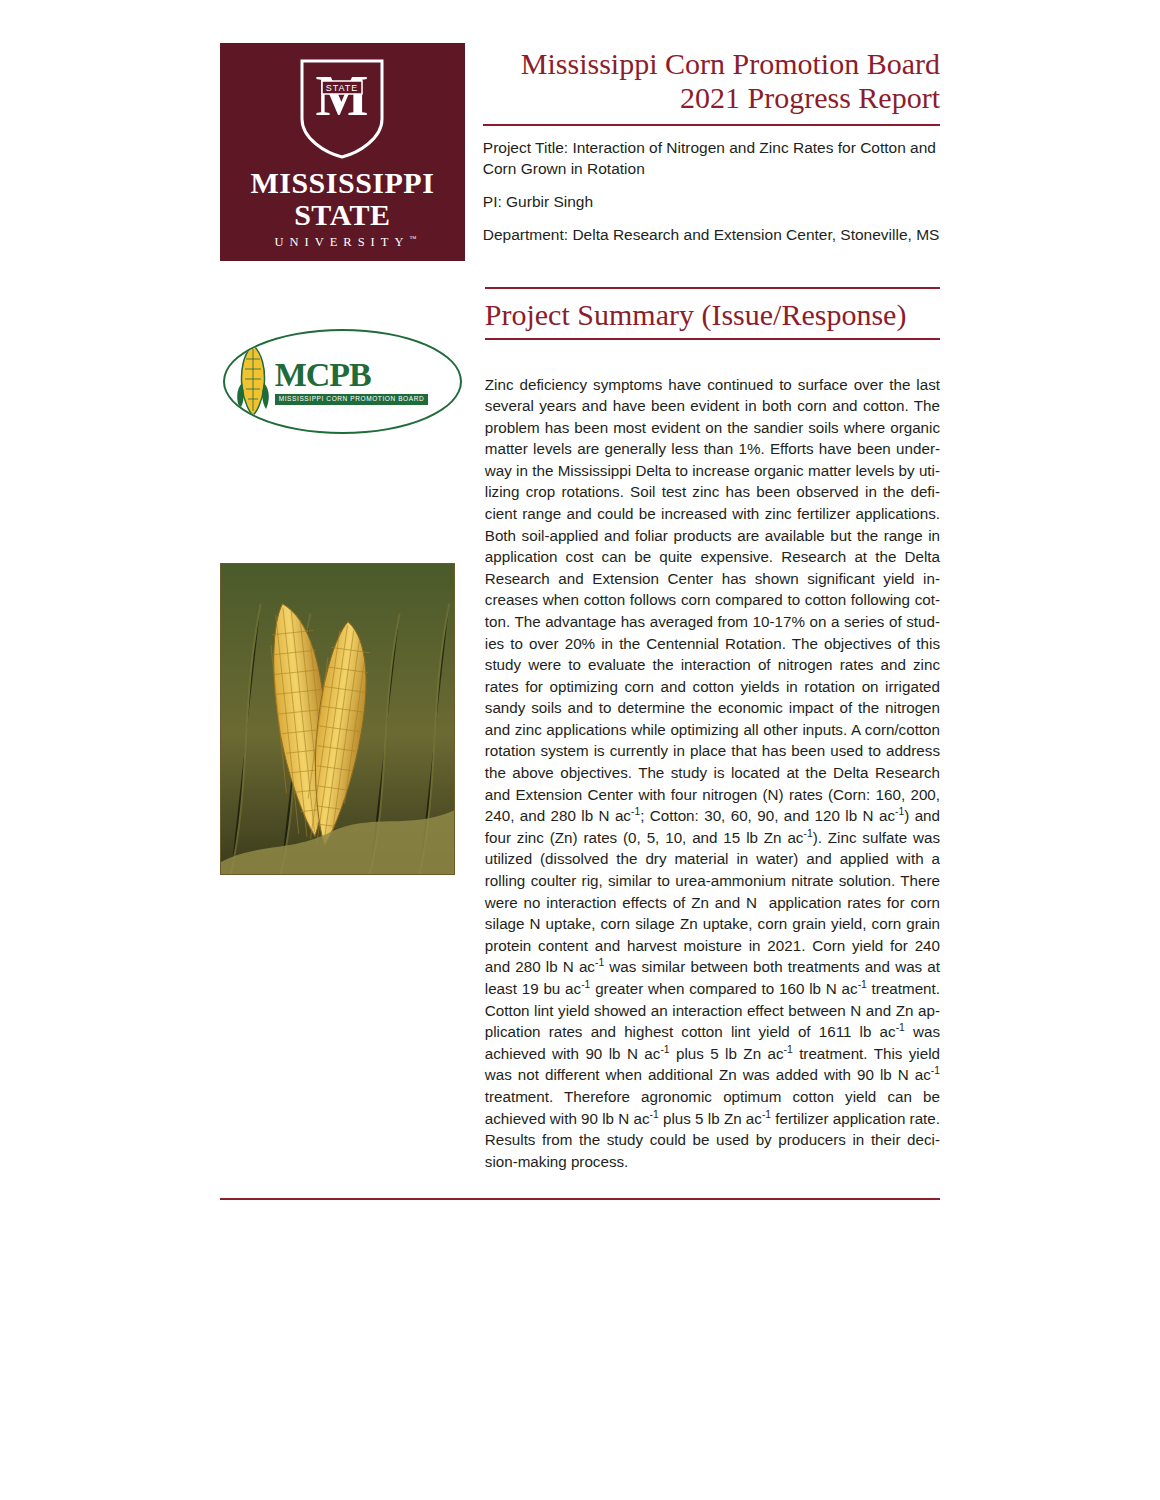M STATE
MISSISSIPPI STATE
UNIVERSITY™
Mississippi Corn Promotion Board
2021 Progress Report
Project Title: Interaction of Nitrogen and Zinc Rates for Cotton and Corn Grown in Rotation
PI: Gurbir Singh
Department: Delta Research and Extension Center, Stoneville, MS
MCPB
MISSISSIPPI CORN PROMOTION BOARD
Project Summary (Issue/Response)
Zinc deficiency symptoms have continued to surface over the last several years and have been evident in both corn and cotton. The problem has been most evident on the sandier soils where organic matter levels are generally less than 1%. Efforts have been underway in the Mississippi Delta to increase organic matter levels by utilizing crop rotations. Soil test zinc has been observed in the deficient range and could be increased with zinc fertilizer applications. Both soil-applied and foliar products are available but the range in application cost can be quite expensive. Research at the Delta Research and Extension Center has shown significant yield increases when cotton follows corn compared to cotton following cotton. The advantage has averaged from 10-17% on a series of studies to over 20% in the Centennial Rotation. The objectives of this study were to evaluate the interaction of nitrogen rates and zinc rates for optimizing corn and cotton yields in rotation on irrigated sandy soils and to determine the economic impact of the nitrogen and zinc applications while optimizing all other inputs. A corn/cotton rotation system is currently in place that has been used to address the above objectives. The study is located at the Delta Research and Extension Center with four nitrogen (N) rates (Corn: 160, 200, 240, and 280 lb N ac-1; Cotton: 30, 60, 90, and 120 lb N ac-1) and four zinc (Zn) rates (0, 5, 10, and 15 lb Zn ac-1). Zinc sulfate was utilized (dissolved the dry material in water) and applied with a rolling coulter rig, similar to urea-ammonium nitrate solution. There were no interaction effects of Zn and N application rates for corn silage N uptake, corn silage Zn uptake, corn grain yield, corn grain protein content and harvest moisture in 2021. Corn yield for 240 and 280 lb N ac-1 was similar between both treatments and was at least 19 bu ac-1 greater when compared to 160 lb N ac-1 treatment. Cotton lint yield showed an interaction effect between N and Zn application rates and highest cotton lint yield of 1611 lb ac-1 was achieved with 90 lb N ac-1 plus 5 lb Zn ac-1 treatment. This yield was not different when additional Zn was added with 90 lb N ac-1 treatment. Therefore agronomic optimum cotton yield can be achieved with 90 lb N ac-1 plus 5 lb Zn ac-1 fertilizer application rate. Results from the study could be used by producers in their decision-making process.